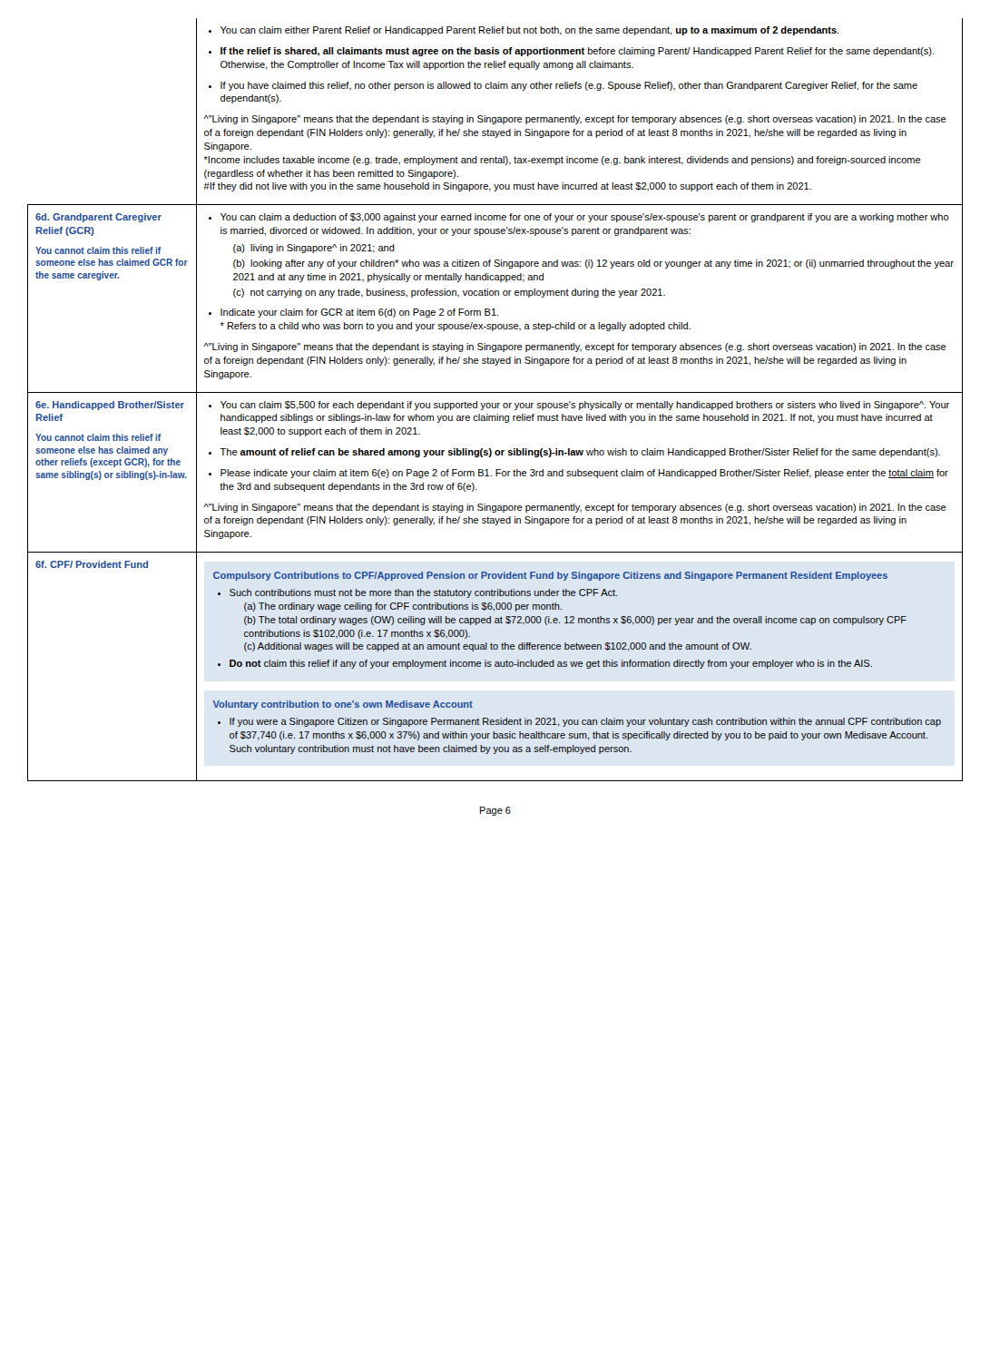| | You can claim either Parent Relief or Handicapped Parent Relief but not both, on the same dependant, up to a maximum of 2 dependants . If the relief is shared, all claimants must agree on the basis of apportionment before claiming Parent/ Handicapped Parent Relief for the same dependant(s). Otherwise, the Comptroller of Income Tax will apportion the relief equally among all claimants. If you have claimed this relief, no other person is allowed to claim any other reliefs (e.g. Spouse Relief), other than Grandparent Caregiver Relief, for the same dependant(s). ^"Living in Singapore" means that the dependant is staying in Singapore permanently, except for temporary absences (e.g. short overseas vacation) in 2021. In the case of a foreign dependant (FIN Holders only): generally, if he/ she stayed in Singapore for a period of at least 8 months in 2021, he/she will be regarded as living in Singapore. *Income includes taxable income (e.g. trade, employment and rental), tax-exempt income (e.g. bank interest, dividends and pensions) and foreign-sourced income (regardless of whether it has been remitted to Singapore). #If they did not live with you in the same household in Singapore, you must have incurred at least $2,000 to support each of them in 2021. |
| 6d. Grandparent Caregiver Relief (GCR) You cannot claim this relief if someone else has claimed GCR for the same caregiver. | You can claim a deduction of $3,000 against your earned income for one of your or your spouse's/ex-spouse's parent or grandparent if you are a working mother who is married, divorced or widowed. In addition, your or your spouse's/ex-spouse's parent or grandparent was: (a) living in Singapore^ in 2021; and (b) looking after any of your children* who was a citizen of Singapore and was: (i) 12 years old or younger at any time in 2021; or (ii) unmarried throughout the year 2021 and at any time in 2021, physically or mentally handicapped; and (c) not carrying on any trade, business, profession, vocation or employment during the year 2021. Indicate your claim for GCR at item 6(d) on Page 2 of Form B1. * Refers to a child who was born to you and your spouse/ex-spouse, a step-child or a legally adopted child. ^"Living in Singapore" means that the dependant is staying in Singapore permanently, except for temporary absences (e.g. short overseas vacation) in 2021. In the case of a foreign dependant (FIN Holders only): generally, if he/ she stayed in Singapore for a period of at least 8 months in 2021, he/she will be regarded as living in Singapore. |
| 6e. Handicapped Brother/Sister Relief You cannot claim this relief if someone else has claimed any other reliefs (except GCR), for the same sibling(s) or sibling(s)-in-law. | You can claim $5,500 for each dependant if you supported your or your spouse's physically or mentally handicapped brothers or sisters who lived in Singapore^. Your handicapped siblings or siblings-in-law for whom you are claiming relief must have lived with you in the same household in 2021. If not, you must have incurred at least $2,000 to support each of them in 2021. The amount of relief can be shared among your sibling(s) or sibling(s)-in-law who wish to claim Handicapped Brother/Sister Relief for the same dependant(s). Please indicate your claim at item 6(e) on Page 2 of Form B1. For the 3rd and subsequent claim of Handicapped Brother/Sister Relief, please enter the total claim for the 3rd and subsequent dependants in the 3rd row of 6(e). ^"Living in Singapore" means that the dependant is staying in Singapore permanently, except for temporary absences (e.g. short overseas vacation) in 2021. In the case of a foreign dependant (FIN Holders only): generally, if he/ she stayed in Singapore for a period of at least 8 months in 2021, he/she will be regarded as living in Singapore. |
| 6f. CPF/ Provident Fund | Compulsory Contributions to CPF/Approved Pension or Provident Fund by Singapore Citizens and Singapore Permanent Resident Employees Such contributions must not be more than the statutory contributions under the CPF Act. (a) The ordinary wage ceiling for CPF contributions is $6,000 per month. (b) The total ordinary wages (OW) ceiling will be capped at $72,000 (i.e. 12 months x $6,000) per year and the overall income cap on compulsory CPF contributions is $102,000 (i.e. 17 months x $6,000). (c) Additional wages will be capped at an amount equal to the difference between $102,000 and the amount of OW. Do not claim this relief if any of your employment income is auto-included as we get this information directly from your employer who is in the AIS. Voluntary contribution to one's own Medisave Account If you were a Singapore Citizen or Singapore Permanent Resident in 2021, you can claim your voluntary cash contribution within the annual CPF contribution cap of $37,740 (i.e. 17 months x $6,000 x 37%) and within your basic healthcare sum, that is specifically directed by you to be paid to your own Medisave Account. Such voluntary contribution must not have been claimed by you as a self-employed person. |
Page 6